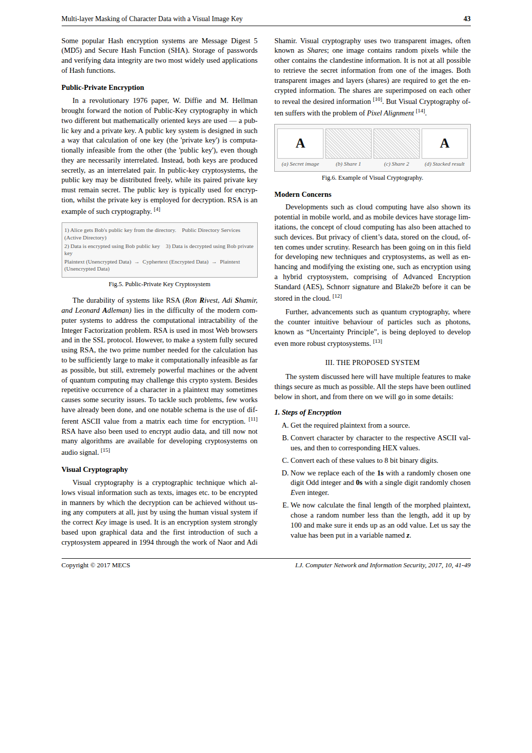Multi-layer Masking of Character Data with a Visual Image Key 43
Some popular Hash encryption systems are Message Digest 5 (MD5) and Secure Hash Function (SHA). Storage of passwords and verifying data integrity are two most widely used applications of Hash functions.
Public-Private Encryption
In a revolutionary 1976 paper, W. Diffie and M. Hellman brought forward the notion of Public-Key cryptography in which two different but mathematically oriented keys are used — a public key and a private key. A public key system is designed in such a way that calculation of one key (the 'private key') is computationally infeasible from the other (the 'public key'), even though they are necessarily interrelated. Instead, both keys are produced secretly, as an interrelated pair. In public-key cryptosystems, the public key may be distributed freely, while its paired private key must remain secret. The public key is typically used for encryption, whilst the private key is employed for decryption. RSA is an example of such cryptography. [4]
1) Alice gets Bob's public key from the directory. Public Directory Services (Active Directory)
2) Data is encrypted using Bob public key 3) Data is decrypted using Bob private key
Plaintext (Unencrypted Data) → Cyphertext (Encrypted Data) → Plaintext (Unencrypted Data)
Fig.5. Public-Private Key Cryptosystem
The durability of systems like RSA (Ron Rivest, Adi Shamir, and Leonard Adleman) lies in the difficulty of the modern computer systems to address the computational intractability of the Integer Factorization problem. RSA is used in most Web browsers and in the SSL protocol. However, to make a system fully secured using RSA, the two prime number needed for the calculation has to be sufficiently large to make it computationally infeasible as far as possible, but still, extremely powerful machines or the advent of quantum computing may challenge this crypto system. Besides repetitive occurrence of a character in a plaintext may sometimes causes some security issues. To tackle such problems, few works have already been done, and one notable schema is the use of different ASCII value from a matrix each time for encryption. [11] RSA have also been used to encrypt audio data, and till now not many algorithms are available for developing cryptosystems on audio signal. [15]
Visual Cryptography
Visual cryptography is a cryptographic technique which allows visual information such as texts, images etc. to be encrypted in manners by which the decryption can be achieved without using any computers at all, just by using the human visual system if the correct Key image is used. It is an encryption system strongly based upon graphical data and the first introduction of such a cryptosystem appeared in 1994 through the work of Naor and Adi Shamir. Visual cryptography uses two transparent images, often known as Shares; one image contains random pixels while the other contains the clandestine information. It is not at all possible to retrieve the secret information from one of the images. Both transparent images and layers (shares) are required to get the encrypted information. The shares are superimposed on each other to reveal the desired information [10]. But Visual Cryptography often suffers with the problem of Pixel Alignment [14].
A
A
A
A
(a) Secret image (b) Share 1 (c) Share 2 (d) Stacked result
Fig.6. Example of Visual Cryptography.
Modern Concerns
Developments such as cloud computing have also shown its potential in mobile world, and as mobile devices have storage limitations, the concept of cloud computing has also been attached to such devices. But privacy of client’s data, stored on the cloud, often comes under scrutiny. Research has been going on in this field for developing new techniques and cryptosystems, as well as enhancing and modifying the existing one, such as encryption using a hybrid cryptosystem, comprising of Advanced Encryption Standard (AES), Schnorr signature and Blake2b before it can be stored in the cloud. [12]
Further, advancements such as quantum cryptography, where the counter intuitive behaviour of particles such as photons, known as “Uncertainty Principle”, is being deployed to develop even more robust cryptosystems. [13]
III. The Proposed System
The system discussed here will have multiple features to make things secure as much as possible. All the steps have been outlined below in short, and from there on we will go in some details:
1. Steps of Encryption
Get the required plaintext from a source.
Convert character by character to the respective ASCII values, and then to corresponding HEX values.
Convert each of these values to 8 bit binary digits.
Now we replace each of the 1s with a randomly chosen one digit Odd integer and 0s with a single digit randomly chosen Even integer.
We now calculate the final length of the morphed plaintext, chose a random number less than the length, add it up by 100 and make sure it ends up as an odd value. Let us say the value has been put in a variable named z.
Copyright © 2017 MECS I.J. Computer Network and Information Security, 2017, 10, 41-49